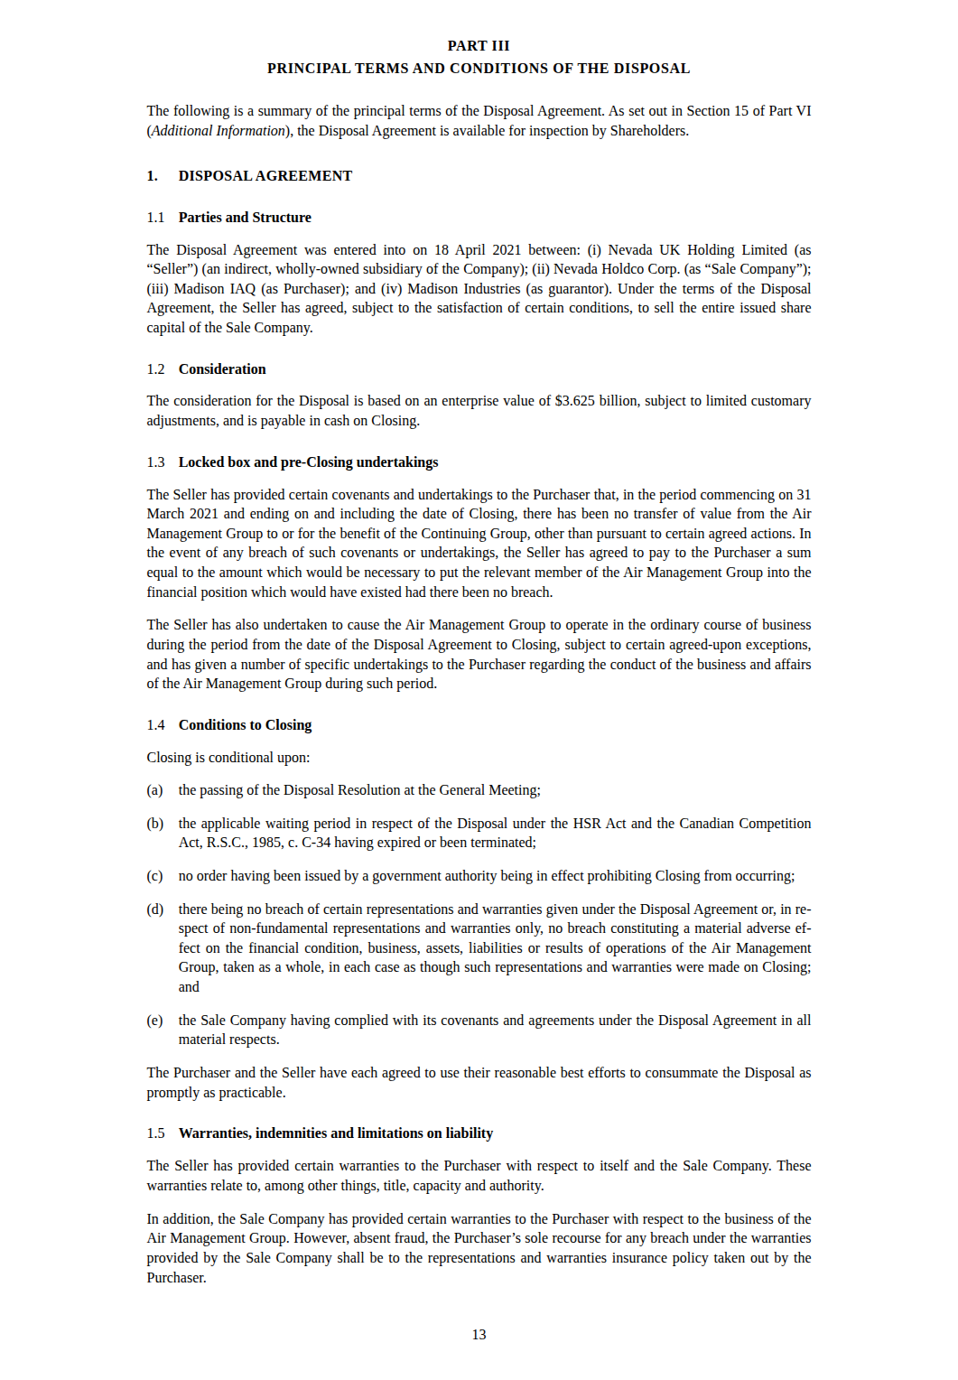PART III
PRINCIPAL TERMS AND CONDITIONS OF THE DISPOSAL
The following is a summary of the principal terms of the Disposal Agreement. As set out in Section 15 of Part VI (Additional Information), the Disposal Agreement is available for inspection by Shareholders.
1. DISPOSAL AGREEMENT
1.1 Parties and Structure
The Disposal Agreement was entered into on 18 April 2021 between: (i) Nevada UK Holding Limited (as “Seller”) (an indirect, wholly-owned subsidiary of the Company); (ii) Nevada Holdco Corp. (as “Sale Company”); (iii) Madison IAQ (as Purchaser); and (iv) Madison Industries (as guarantor). Under the terms of the Disposal Agreement, the Seller has agreed, subject to the satisfaction of certain conditions, to sell the entire issued share capital of the Sale Company.
1.2 Consideration
The consideration for the Disposal is based on an enterprise value of $3.625 billion, subject to limited customary adjustments, and is payable in cash on Closing.
1.3 Locked box and pre-Closing undertakings
The Seller has provided certain covenants and undertakings to the Purchaser that, in the period commencing on 31 March 2021 and ending on and including the date of Closing, there has been no transfer of value from the Air Management Group to or for the benefit of the Continuing Group, other than pursuant to certain agreed actions. In the event of any breach of such covenants or undertakings, the Seller has agreed to pay to the Purchaser a sum equal to the amount which would be necessary to put the relevant member of the Air Management Group into the financial position which would have existed had there been no breach.
The Seller has also undertaken to cause the Air Management Group to operate in the ordinary course of business during the period from the date of the Disposal Agreement to Closing, subject to certain agreed-upon exceptions, and has given a number of specific undertakings to the Purchaser regarding the conduct of the business and affairs of the Air Management Group during such period.
1.4 Conditions to Closing
Closing is conditional upon:
(a) the passing of the Disposal Resolution at the General Meeting;
(b) the applicable waiting period in respect of the Disposal under the HSR Act and the Canadian Competition Act, R.S.C., 1985, c. C-34 having expired or been terminated;
(c) no order having been issued by a government authority being in effect prohibiting Closing from occurring;
(d) there being no breach of certain representations and warranties given under the Disposal Agreement or, in respect of non-fundamental representations and warranties only, no breach constituting a material adverse effect on the financial condition, business, assets, liabilities or results of operations of the Air Management Group, taken as a whole, in each case as though such representations and warranties were made on Closing; and
(e) the Sale Company having complied with its covenants and agreements under the Disposal Agreement in all material respects.
The Purchaser and the Seller have each agreed to use their reasonable best efforts to consummate the Disposal as promptly as practicable.
1.5 Warranties, indemnities and limitations on liability
The Seller has provided certain warranties to the Purchaser with respect to itself and the Sale Company. These warranties relate to, among other things, title, capacity and authority.
In addition, the Sale Company has provided certain warranties to the Purchaser with respect to the business of the Air Management Group. However, absent fraud, the Purchaser’s sole recourse for any breach under the warranties provided by the Sale Company shall be to the representations and warranties insurance policy taken out by the Purchaser.
13